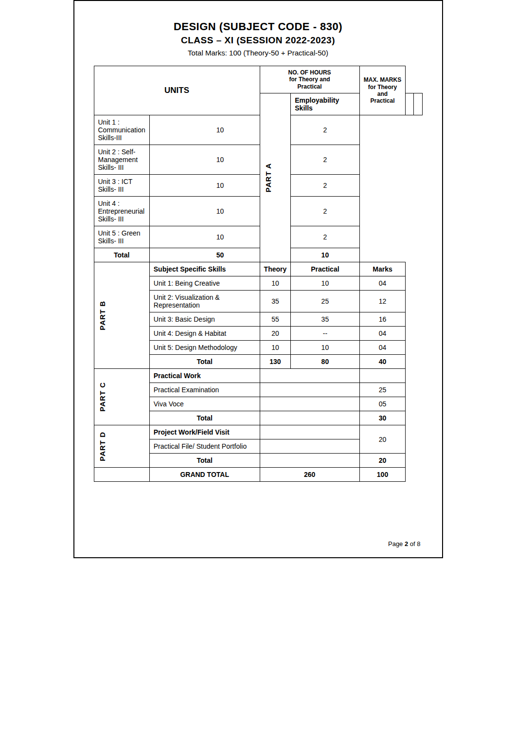DESIGN (SUBJECT CODE - 830)
CLASS – XI (SESSION 2022-2023)
Total Marks: 100 (Theory-50 + Practical-50)
| UNITS | NO. OF HOURS for Theory and Practical | MAX. MARKS for Theory and Practical |
| PART A | Employability Skills | | |
| Unit 1 : Communication Skills-III | 10 | 2 |
| Unit 2 : Self-Management Skills- III | 10 | 2 |
| Unit 3 : ICT Skills- III | 10 | 2 |
| Unit 4 : Entrepreneurial Skills- III | 10 | 2 |
| Unit 5 : Green Skills- III | 10 | 2 |
| Total | 50 | 10 |
| PART B | Subject Specific Skills | Theory | Practical | Marks |
| Unit 1: Being Creative | 10 | 10 | 04 |
| Unit 2: Visualization & Representation | 35 | 25 | 12 |
| Unit 3: Basic Design | 55 | 35 | 16 |
| Unit 4: Design & Habitat | 20 | -- | 04 |
| Unit 5: Design Methodology | 10 | 10 | 04 |
| Total | 130 | 80 | 40 |
| PART C | Practical Work | | |
| Practical Examination | | 25 |
| Viva Voce | | 05 |
| Total | | 30 |
| PART D | Project Work/Field Visit | | 20 |
| Practical File/ Student Portfolio | |
| Total | | 20 |
| | GRAND TOTAL | 260 | 100 |
Page 2 of 8